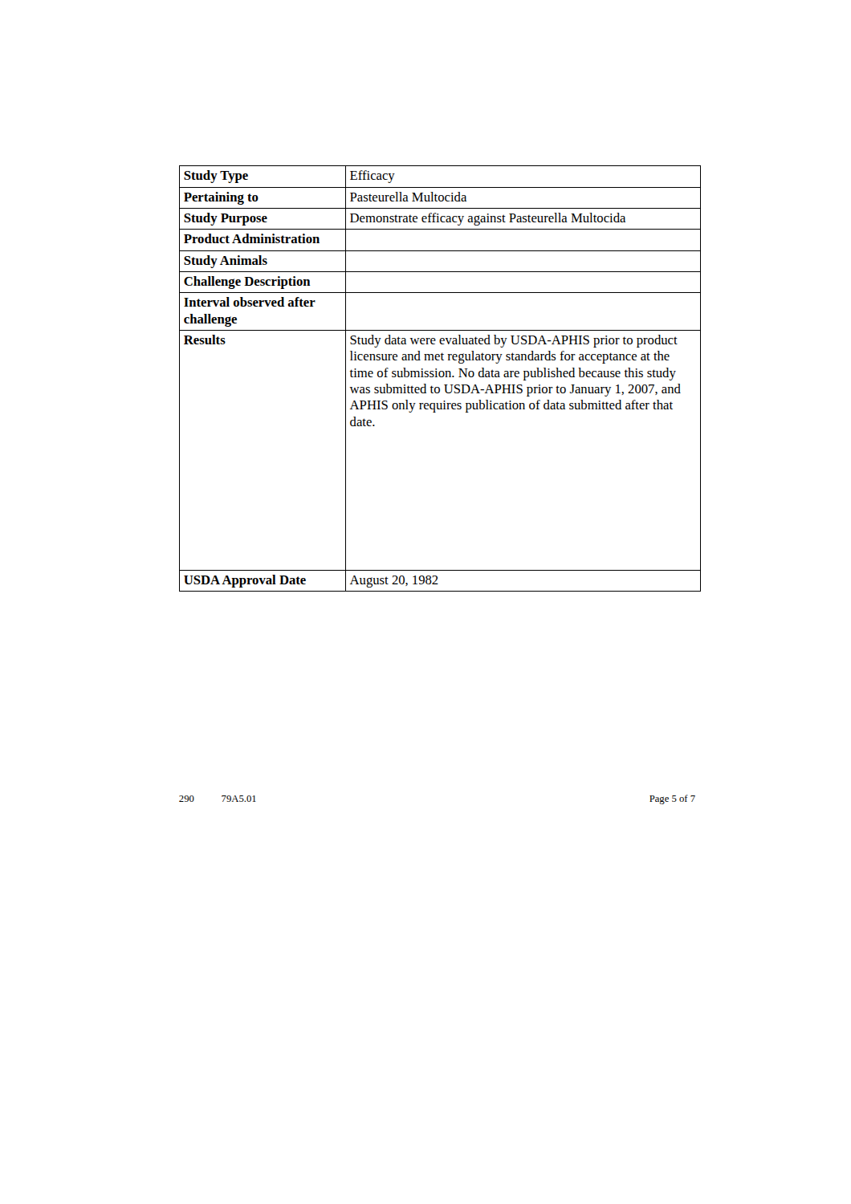| Study Type | Efficacy |
| Pertaining to | Pasteurella Multocida |
| Study Purpose | Demonstrate efficacy against Pasteurella Multocida |
| Product Administration | |
| Study Animals | |
| Challenge Description | |
| Interval observed after challenge | |
| Results | Study data were evaluated by USDA-APHIS prior to product licensure and met regulatory standards for acceptance at the time of submission. No data are published because this study was submitted to USDA-APHIS prior to January 1, 2007, and APHIS only requires publication of data submitted after that date. |
| USDA Approval Date | August 20, 1982 |
29079A5.01
Page 5 of 7